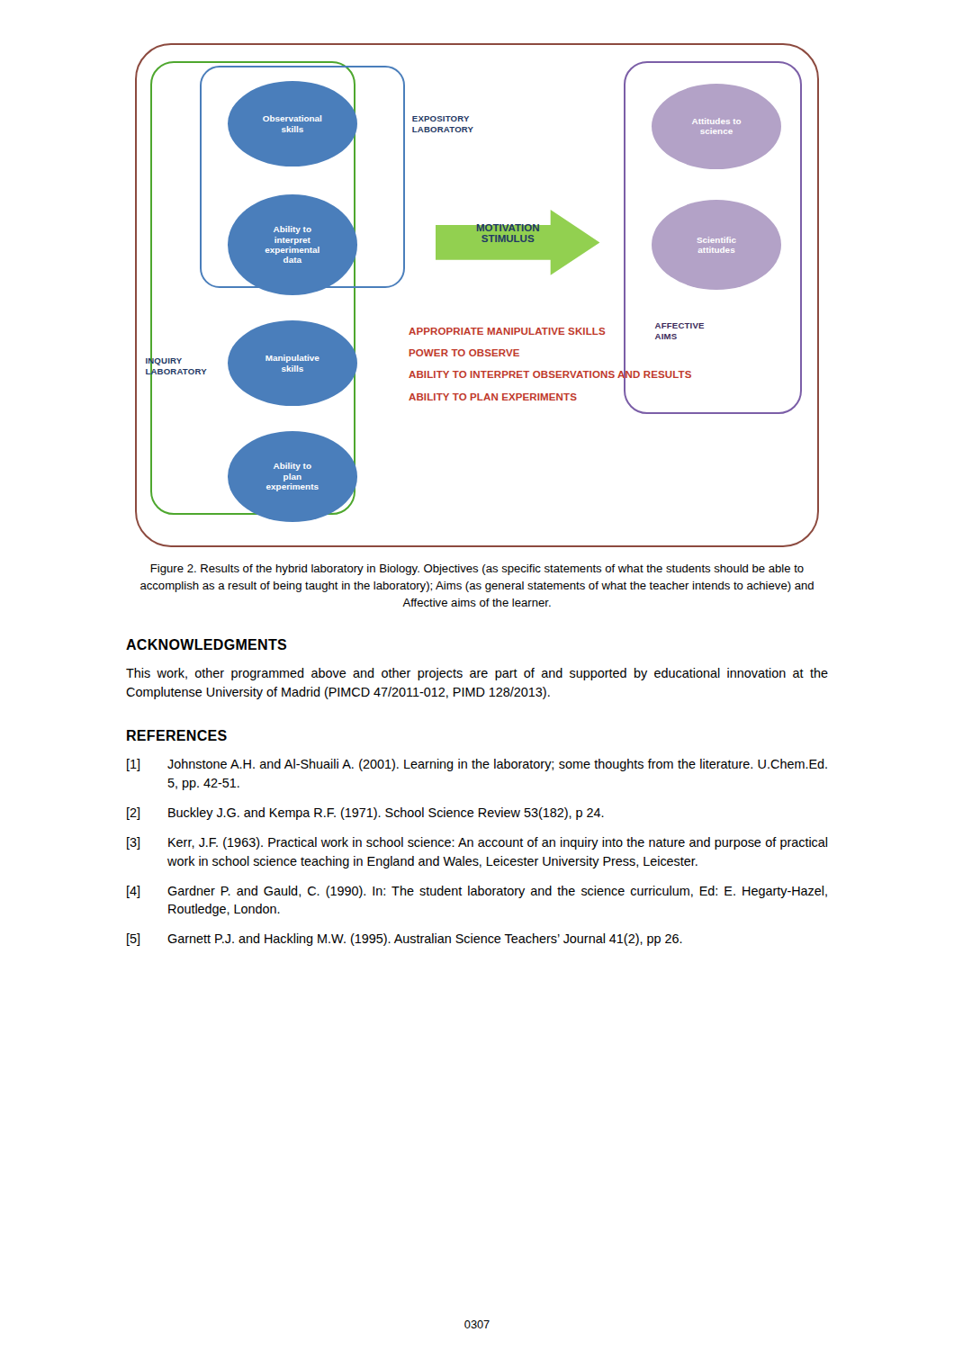Observational
skills
Ability to
interpret
experimental
data
Manipulative
skills
Ability to
plan
experiments
Attitudes to
science
Scientific
attitudes
EXPOSITORY
LABORATORY
INQUIRY
LABORATORY
AFFECTIVE
AIMS
MOTIVATION
STIMULUS
APPROPRIATE MANIPULATIVE SKILLS
POWER TO OBSERVE
ABILITY TO INTERPRET OBSERVATIONS AND RESULTS
ABILITY TO PLAN EXPERIMENTS
Figure 2. Results of the hybrid laboratory in Biology. Objectives (as specific statements of what the students should be able to accomplish as a result of being taught in the laboratory); Aims (as general statements of what the teacher intends to achieve) and Affective aims of the learner.
ACKNOWLEDGMENTS
This work, other programmed above and other projects are part of and supported by educational innovation at the Complutense University of Madrid (PIMCD 47/2011-012, PIMD 128/2013).
REFERENCES
Johnstone A.H. and Al-Shuaili A. (2001). Learning in the laboratory; some thoughts from the literature. U.Chem.Ed. 5, pp. 42-51.
Buckley J.G. and Kempa R.F. (1971). School Science Review 53(182), p 24.
Kerr, J.F. (1963). Practical work in school science: An account of an inquiry into the nature and purpose of practical work in school science teaching in England and Wales, Leicester University Press, Leicester.
Gardner P. and Gauld, C. (1990). In: The student laboratory and the science curriculum, Ed: E. Hegarty-Hazel, Routledge, London.
Garnett P.J. and Hackling M.W. (1995). Australian Science Teachers’ Journal 41(2), pp 26.
0307